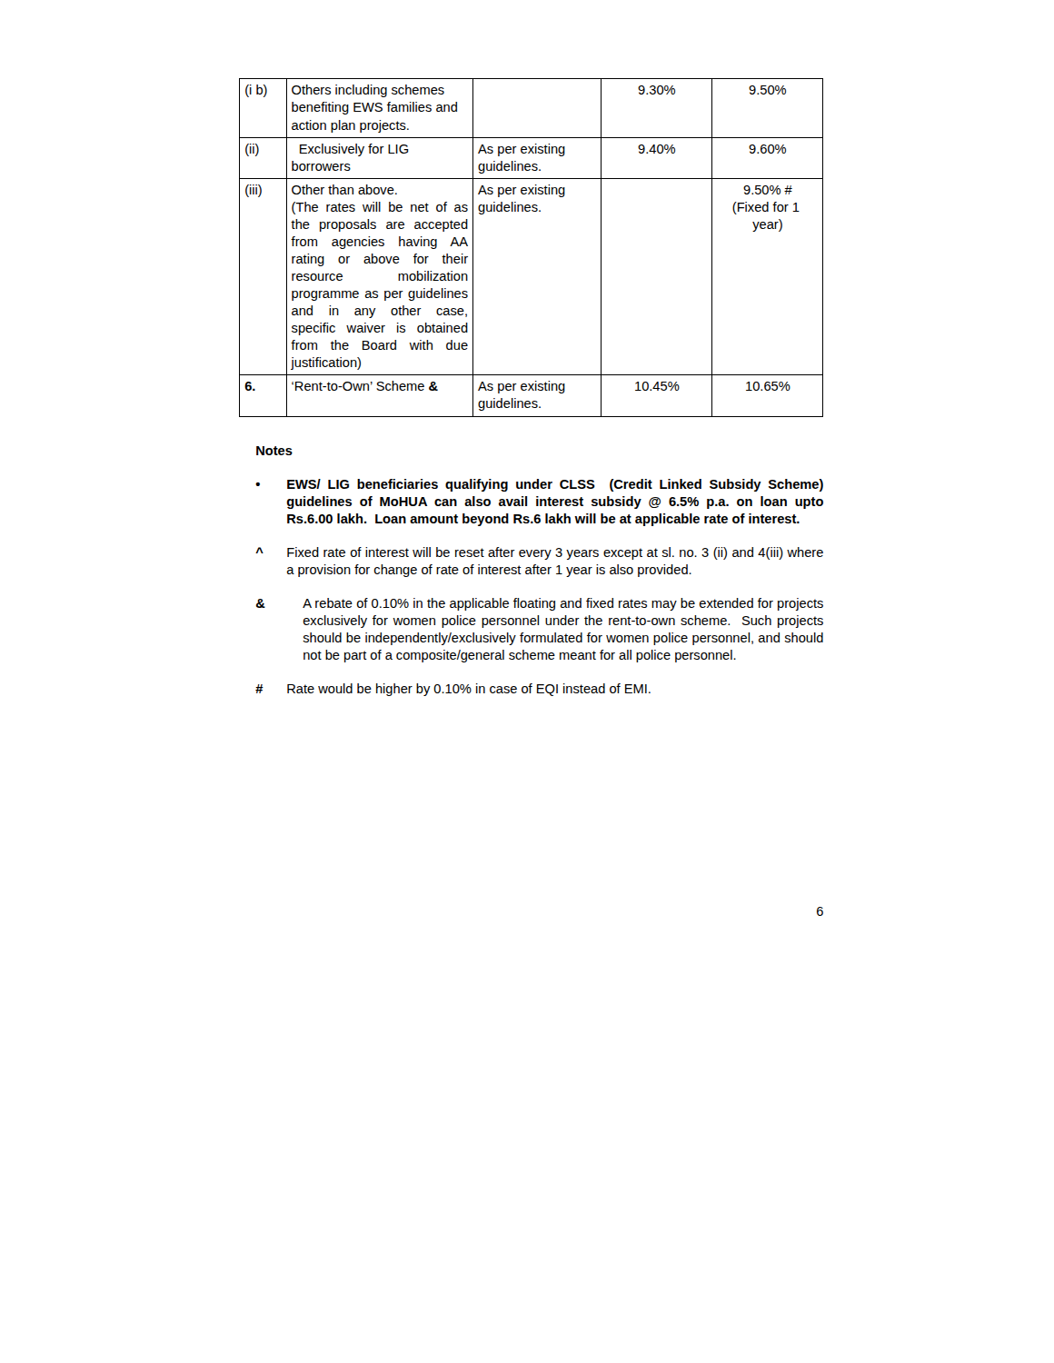| (i b) | Others including schemes benefiting EWS families and action plan projects. | | 9.30% | 9.50% |
| (ii) | Exclusively for LIG borrowers | As per existing guidelines. | 9.40% | 9.60% |
| (iii) | Other than above. (The rates will be net of as the proposals are accepted from agencies having AA rating or above for their resource mobilization programme as per guidelines and in any other case, specific waiver is obtained from the Board with due justification) | As per existing guidelines. | | 9.50% # (Fixed for 1 year) |
| 6. | ‘Rent-to-Own’ Scheme & | As per existing guidelines. | 10.45% | 10.65% |
Notes
•
EWS/ LIG beneficiaries qualifying under CLSS (Credit Linked Subsidy Scheme) guidelines of MoHUA can also avail interest subsidy @ 6.5% p.a. on loan upto Rs.6.00 lakh. Loan amount beyond Rs.6 lakh will be at applicable rate of interest.
^
Fixed rate of interest will be reset after every 3 years except at sl. no. 3 (ii) and 4(iii) where a provision for change of rate of interest after 1 year is also provided.
&
A rebate of 0.10% in the applicable floating and fixed rates may be extended for projects exclusively for women police personnel under the rent-to-own scheme. Such projects should be independently/exclusively formulated for women police personnel, and should not be part of a composite/general scheme meant for all police personnel.
#
Rate would be higher by 0.10% in case of EQI instead of EMI.
6